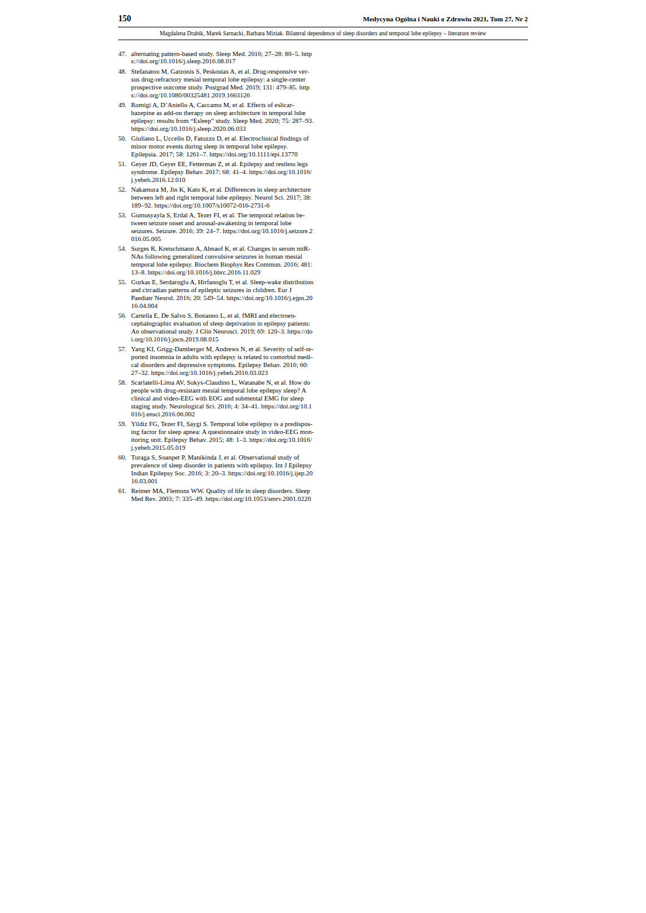150
Medycyna Ogólna i Nauki o Zdrowiu 2021, Tom 27, Nr 2
Magdalena Drabik, Marek Sarnacki, Barbara Miziak. Bilateral dependence of sleep disorders and temporal lobe epilepsy – literature review
alternating pattern-based study. Sleep Med. 2016; 27–28: 80–5. https://doi.org/10.1016/j.sleep.2016.08.017
Stefanatou M, Gatzonis S, Peskostas A, et al. Drug-responsive versus drug-refractory mesial temporal lobe epilepsy: a single-center prospective outcome study. Postgrad Med. 2019; 131: 479–85. https://doi.org/10.1080/00325481.2019.1663126
Romigi A, D’Aniello A, Caccamo M, et al. Effects of eslicarbazepine as add-on therapy on sleep architecture in temporal lobe epilepsy: results from “Esleep” study. Sleep Med. 2020; 75: 287–93. https://doi.org/10.1016/j.sleep.2020.06.033
Giuliano L, Uccello D, Fatuzzo D, et al. Electroclinical findings of minor motor events during sleep in temporal lobe epilepsy. Epilepsia. 2017; 58: 1261–7. https://doi.org/10.1111/epi.13770
Geyer JD, Geyer EE, Fetterman Z, et al. Epilepsy and restless legs syndrome. Epilepsy Behav. 2017; 68: 41–4. https://doi.org/10.1016/j.yebeh.2016.12.010
Nakamura M, Jin K, Kato K, et al. Differences in sleep architecture between left and right temporal lobe epilepsy. Neurol Sci. 2017; 38: 189–92. https://doi.org/10.1007/s10072-016-2731-6
Gumusyayla S, Erdal A, Tezer FI, et al. The temporal relation between seizure onset and arousal-awakening in temporal lobe seizures. Seizure. 2016; 39: 24–7. https://doi.org/10.1016/j.seizure.2016.05.005
Surges R, Kretschmann A, Abnaof K, et al. Changes in serum miRNAs following generalized convulsive seizures in human mesial temporal lobe epilepsy. Biochem Biophys Res Commun. 2016; 481: 13–8. https://doi.org/10.1016/j.bbrc.2016.11.029
Gurkas E, Serdaroglu A, Hirfanoglu T, et al. Sleep-wake distribution and circadian patterns of epileptic seizures in children. Eur J Paediatr Neurol. 2016; 20: 549–54. https://doi.org/10.1016/j.ejpn.2016.04.004
Cartella E, De Salvo S, Bonanno L, et al. fMRI and electroencephalographic evaluation of sleep deprivation in epilepsy patients: An observational study. J Clin Neurosci. 2019; 69: 120–3. https://doi.org/10.1016/j.jocn.2019.08.015
Yang KI, Grigg-Damberger M, Andrews N, et al. Severity of self-reported insomnia in adults with epilepsy is related to comorbid medical disorders and depressive symptoms. Epilepsy Behav. 2016; 60: 27–32. https://doi.org/10.1016/j.yebeh.2016.03.023
Scarlatelli-Lima AV, Sukys-Claudino L, Watanabe N, et al. How do people with drug-resistant mesial temporal lobe epilepsy sleep? A clinical and video-EEG with EOG and submental EMG for sleep staging study. Neurological Sci. 2016; 4: 34–41. https://doi.org/10.1016/j.ensci.2016.06.002
Yildiz FG, Tezer FI, Saygi S. Temporal lobe epilepsy is a predisposing factor for sleep apnea: A questionnaire study in video-EEG monitoring unit. Epilepsy Behav. 2015; 48: 1–3. https://doi.org/10.1016/j.yebeh.2015.05.019
Turaga S, Soanpet P, Manikinda J, et al. Observational study of prevalence of sleep disorder in patients with epilepsy. Int J Epilepsy Indian Epilepsy Soc. 2016; 3: 20–3. https://doi.org/10.1016/j.ijep.2016.03.001
Reimer MA, Flemons WW. Quality of life in sleep disorders. Sleep Med Rev. 2003; 7: 335–49. https://doi.org/10.1053/smrv.2001.0220